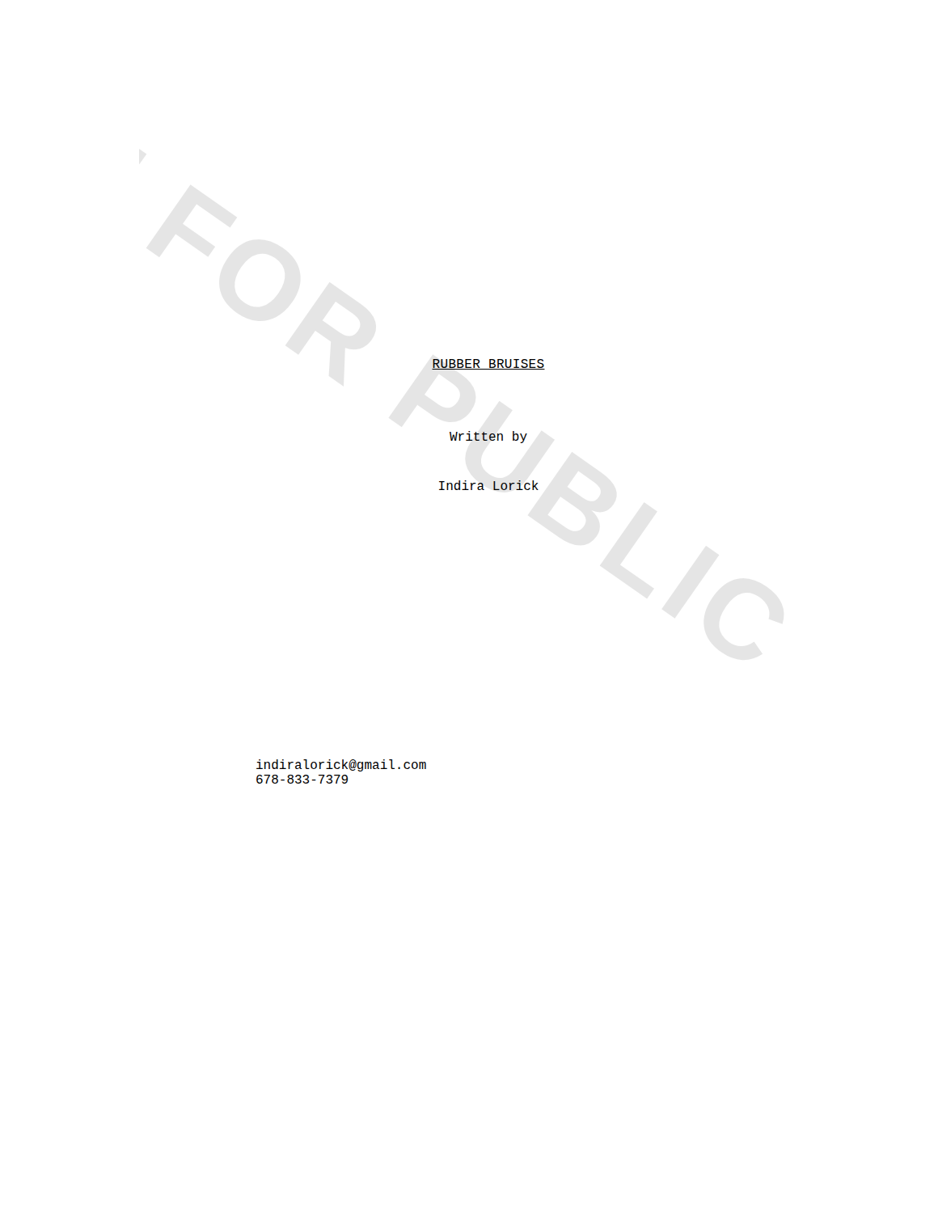NOT FOR PUBLIC USE
RUBBER BRUISES
Written by
Indira Lorick
indiralorick@gmail.com
678-833-7379